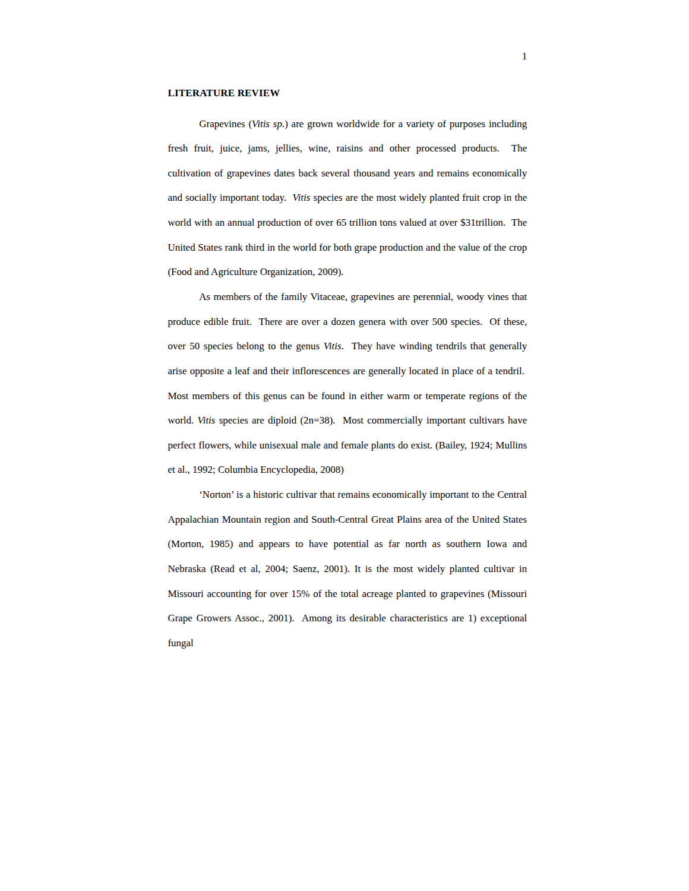1
LITERATURE REVIEW
Grapevines (Vitis sp.) are grown worldwide for a variety of purposes including fresh fruit, juice, jams, jellies, wine, raisins and other processed products. The cultivation of grapevines dates back several thousand years and remains economically and socially important today. Vitis species are the most widely planted fruit crop in the world with an annual production of over 65 trillion tons valued at over $31trillion. The United States rank third in the world for both grape production and the value of the crop (Food and Agriculture Organization, 2009).
As members of the family Vitaceae, grapevines are perennial, woody vines that produce edible fruit. There are over a dozen genera with over 500 species. Of these, over 50 species belong to the genus Vitis. They have winding tendrils that generally arise opposite a leaf and their inflorescences are generally located in place of a tendril. Most members of this genus can be found in either warm or temperate regions of the world. Vitis species are diploid (2n=38). Most commercially important cultivars have perfect flowers, while unisexual male and female plants do exist. (Bailey, 1924; Mullins et al., 1992; Columbia Encyclopedia, 2008)
‘Norton’ is a historic cultivar that remains economically important to the Central Appalachian Mountain region and South-Central Great Plains area of the United States (Morton, 1985) and appears to have potential as far north as southern Iowa and Nebraska (Read et al, 2004; Saenz, 2001). It is the most widely planted cultivar in Missouri accounting for over 15% of the total acreage planted to grapevines (Missouri Grape Growers Assoc., 2001). Among its desirable characteristics are 1) exceptional fungal